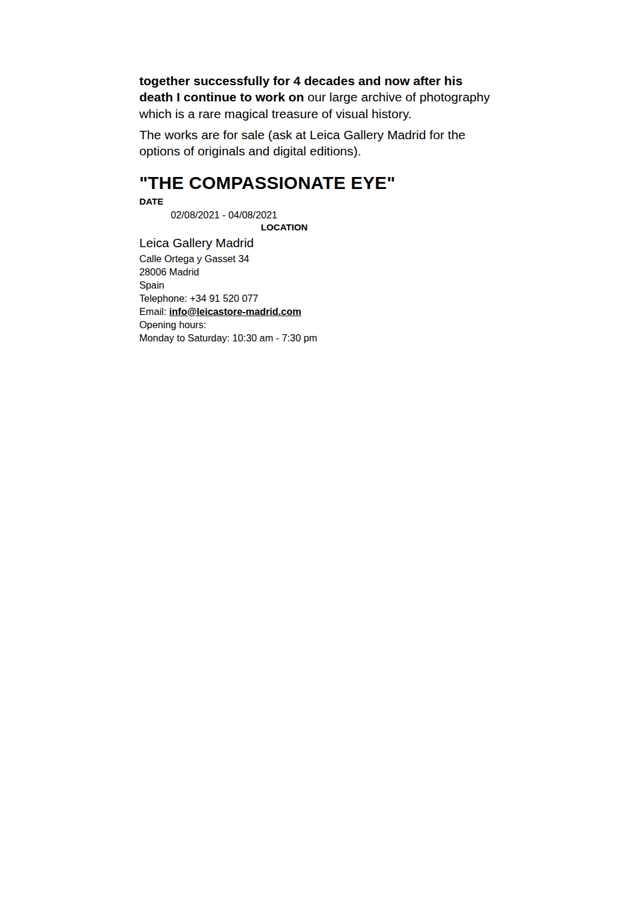together successfully for 4 decades and now after his death I continue to work on our large archive of photography which is a rare magical treasure of visual history.
The works are for sale (ask at Leica Gallery Madrid for the options of originals and digital editions).
"THE COMPASSIONATE EYE"
DATE
02/08/2021 - 04/08/2021
LOCATION
Leica Gallery Madrid
Calle Ortega y Gasset 34
28006 Madrid
Spain
Telephone: +34 91 520 077
Email: info@leicastore-madrid.com
Opening hours:
Monday to Saturday: 10:30 am - 7:30 pm